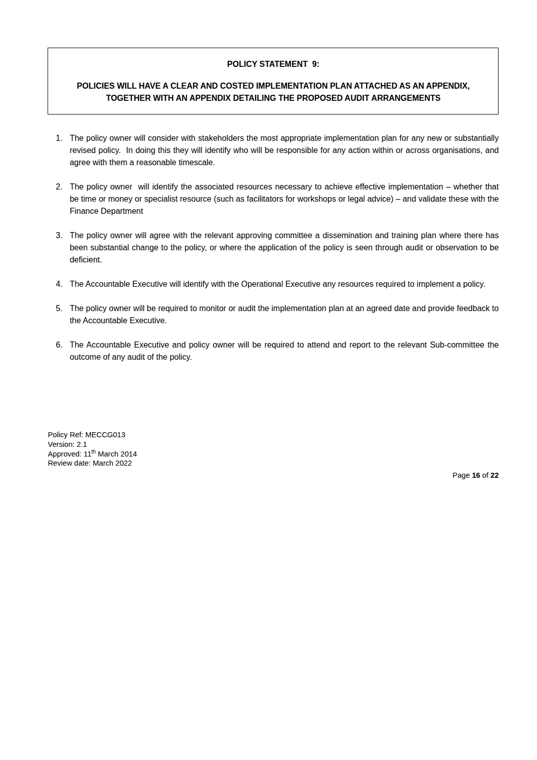POLICY STATEMENT 9:
POLICIES WILL HAVE A CLEAR AND COSTED IMPLEMENTATION PLAN ATTACHED AS AN APPENDIX, TOGETHER WITH AN APPENDIX DETAILING THE PROPOSED AUDIT ARRANGEMENTS
The policy owner will consider with stakeholders the most appropriate implementation plan for any new or substantially revised policy. In doing this they will identify who will be responsible for any action within or across organisations, and agree with them a reasonable timescale.
The policy owner will identify the associated resources necessary to achieve effective implementation – whether that be time or money or specialist resource (such as facilitators for workshops or legal advice) – and validate these with the Finance Department
The policy owner will agree with the relevant approving committee a dissemination and training plan where there has been substantial change to the policy, or where the application of the policy is seen through audit or observation to be deficient.
The Accountable Executive will identify with the Operational Executive any resources required to implement a policy.
The policy owner will be required to monitor or audit the implementation plan at an agreed date and provide feedback to the Accountable Executive.
The Accountable Executive and policy owner will be required to attend and report to the relevant Sub-committee the outcome of any audit of the policy.
Policy Ref: MECCG013
Version: 2.1
Approved: 11th March 2014
Review date: March 2022
Page 16 of 22